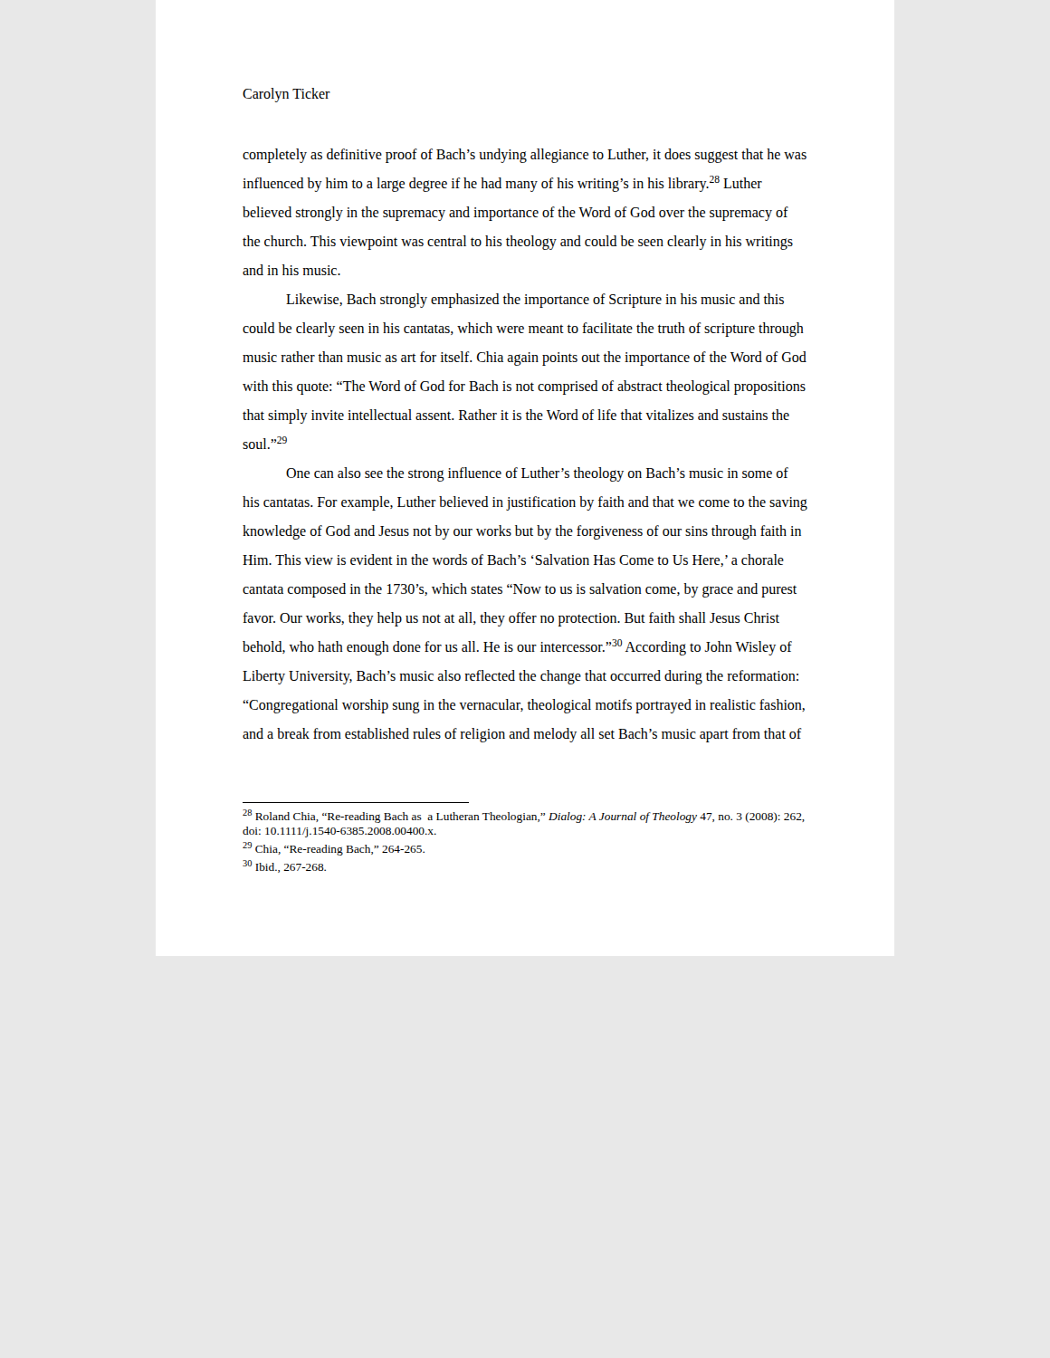Carolyn Ticker
completely as definitive proof of Bach’s undying allegiance to Luther, it does suggest that he was influenced by him to a large degree if he had many of his writing’s in his library.28 Luther believed strongly in the supremacy and importance of the Word of God over the supremacy of the church. This viewpoint was central to his theology and could be seen clearly in his writings and in his music.
Likewise, Bach strongly emphasized the importance of Scripture in his music and this could be clearly seen in his cantatas, which were meant to facilitate the truth of scripture through music rather than music as art for itself. Chia again points out the importance of the Word of God with this quote: “The Word of God for Bach is not comprised of abstract theological propositions that simply invite intellectual assent. Rather it is the Word of life that vitalizes and sustains the soul.”29
One can also see the strong influence of Luther’s theology on Bach’s music in some of his cantatas. For example, Luther believed in justification by faith and that we come to the saving knowledge of God and Jesus not by our works but by the forgiveness of our sins through faith in Him. This view is evident in the words of Bach’s ‘Salvation Has Come to Us Here,’ a chorale cantata composed in the 1730’s, which states “Now to us is salvation come, by grace and purest favor. Our works, they help us not at all, they offer no protection. But faith shall Jesus Christ behold, who hath enough done for us all. He is our intercessor.”30 According to John Wisley of Liberty University, Bach’s music also reflected the change that occurred during the reformation: “Congregational worship sung in the vernacular, theological motifs portrayed in realistic fashion, and a break from established rules of religion and melody all set Bach’s music apart from that of
28 Roland Chia, “Re-reading Bach as a Lutheran Theologian,” Dialog: A Journal of Theology 47, no. 3 (2008): 262, doi: 10.1111/j.1540-6385.2008.00400.x.
29 Chia, “Re-reading Bach,” 264-265.
30 Ibid., 267-268.